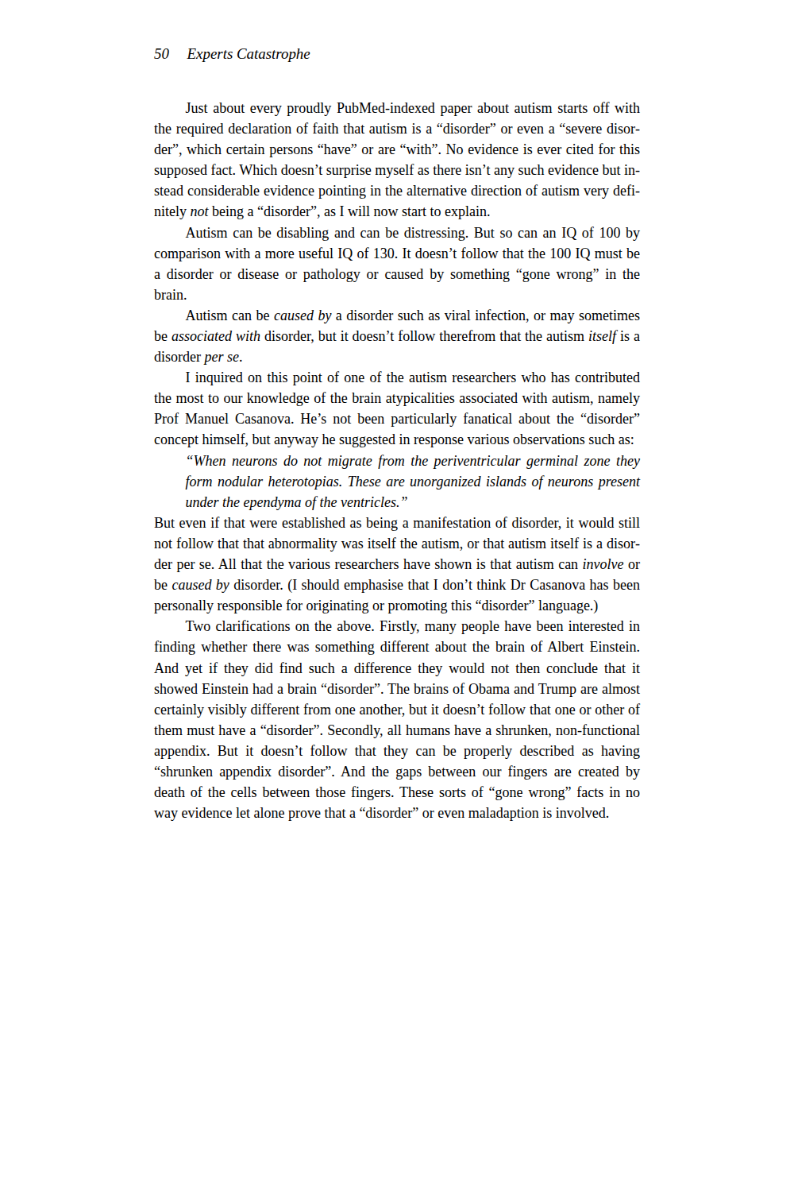50 Experts Catastrophe
Just about every proudly PubMed-indexed paper about autism starts off with the required declaration of faith that autism is a “disorder” or even a “severe disorder”, which certain persons “have” or are “with”. No evidence is ever cited for this supposed fact. Which doesn’t surprise myself as there isn’t any such evidence but instead considerable evidence pointing in the alternative direction of autism very definitely not being a “disorder”, as I will now start to explain.
Autism can be disabling and can be distressing. But so can an IQ of 100 by comparison with a more useful IQ of 130. It doesn’t follow that the 100 IQ must be a disorder or disease or pathology or caused by something “gone wrong” in the brain.
Autism can be caused by a disorder such as viral infection, or may sometimes be associated with disorder, but it doesn’t follow therefrom that the autism itself is a disorder per se.
I inquired on this point of one of the autism researchers who has contributed the most to our knowledge of the brain atypicalities associated with autism, namely Prof Manuel Casanova. He’s not been particularly fanatical about the “disorder” concept himself, but anyway he suggested in response various observations such as:
“When neurons do not migrate from the periventricular germinal zone they form nodular heterotopias. These are unorganized islands of neurons present under the ependyma of the ventricles.”
But even if that were established as being a manifestation of disorder, it would still not follow that that abnormality was itself the autism, or that autism itself is a disorder per se. All that the various researchers have shown is that autism can involve or be caused by disorder. (I should emphasise that I don’t think Dr Casanova has been personally responsible for originating or promoting this “disorder” language.)
Two clarifications on the above. Firstly, many people have been interested in finding whether there was something different about the brain of Albert Einstein. And yet if they did find such a difference they would not then conclude that it showed Einstein had a brain “disorder”. The brains of Obama and Trump are almost certainly visibly different from one another, but it doesn’t follow that one or other of them must have a “disorder”. Secondly, all humans have a shrunken, non-functional appendix. But it doesn’t follow that they can be properly described as having “shrunken appendix disorder”. And the gaps between our fingers are created by death of the cells between those fingers. These sorts of “gone wrong” facts in no way evidence let alone prove that a “disorder” or even maladaption is involved.